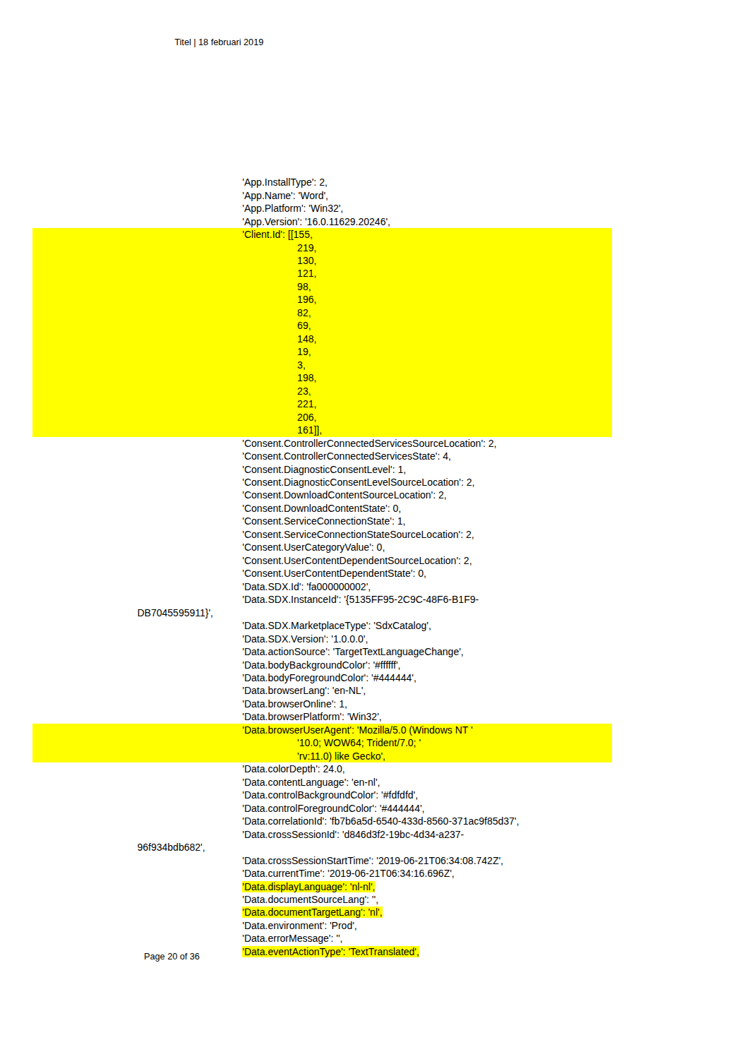Titel | 18 februari 2019
'App.InstallType': 2, 'App.Name': 'Word', 'App.Platform': 'Win32', 'App.Version': '16.0.11629.20246', 'Client.Id': [[155, 219, 130, 121, 98, 196, 82, 69, 148, 19, 3, 198, 23, 221, 206, 161]], 'Consent.ControllerConnectedServicesSourceLocation': 2, 'Consent.ControllerConnectedServicesState': 4, 'Consent.DiagnosticConsentLevel': 1, 'Consent.DiagnosticConsentLevelSourceLocation': 2, 'Consent.DownloadContentSourceLocation': 2, 'Consent.DownloadContentState': 0, 'Consent.ServiceConnectionState': 1, 'Consent.ServiceConnectionStateSourceLocation': 2, 'Consent.UserCategoryValue': 0, 'Consent.UserContentDependentSourceLocation': 2, 'Consent.UserContentDependentState': 0, 'Data.SDX.Id': 'fa000000002', 'Data.SDX.InstanceId': '{5135FF95-2C9C-48F6-B1F9- DB7045595911}', 'Data.SDX.MarketplaceType': 'SdxCatalog', 'Data.SDX.Version': '1.0.0.0', 'Data.actionSource': 'TargetTextLanguageChange', 'Data.bodyBackgroundColor': '#ffffff', 'Data.bodyForegroundColor': '#444444', 'Data.browserLang': 'en-NL', 'Data.browserOnline': 1, 'Data.browserPlatform': 'Win32', 'Data.browserUserAgent': 'Mozilla/5.0 (Windows NT ' '10.0; WOW64; Trident/7.0; ' 'rv:11.0) like Gecko', 'Data.colorDepth': 24.0, 'Data.contentLanguage': 'en-nl', 'Data.controlBackgroundColor': '#fdfdfd', 'Data.controlForegroundColor': '#444444', 'Data.correlationId': 'fb7b6a5d-6540-433d-8560-371ac9f85d37', 'Data.crossSessionId': 'd846d3f2-19bc-4d34-a237- 96f934bdb682', 'Data.crossSessionStartTime': '2019-06-21T06:34:08.742Z', 'Data.currentTime': '2019-06-21T06:34:16.696Z', 'Data.displayLanguage': 'nl-nl', 'Data.documentSourceLang': '', 'Data.documentTargetLang': 'nl', 'Data.environment': 'Prod', 'Data.errorMessage': '', 'Data.eventActionType': 'TextTranslated',
Page 20 of 36